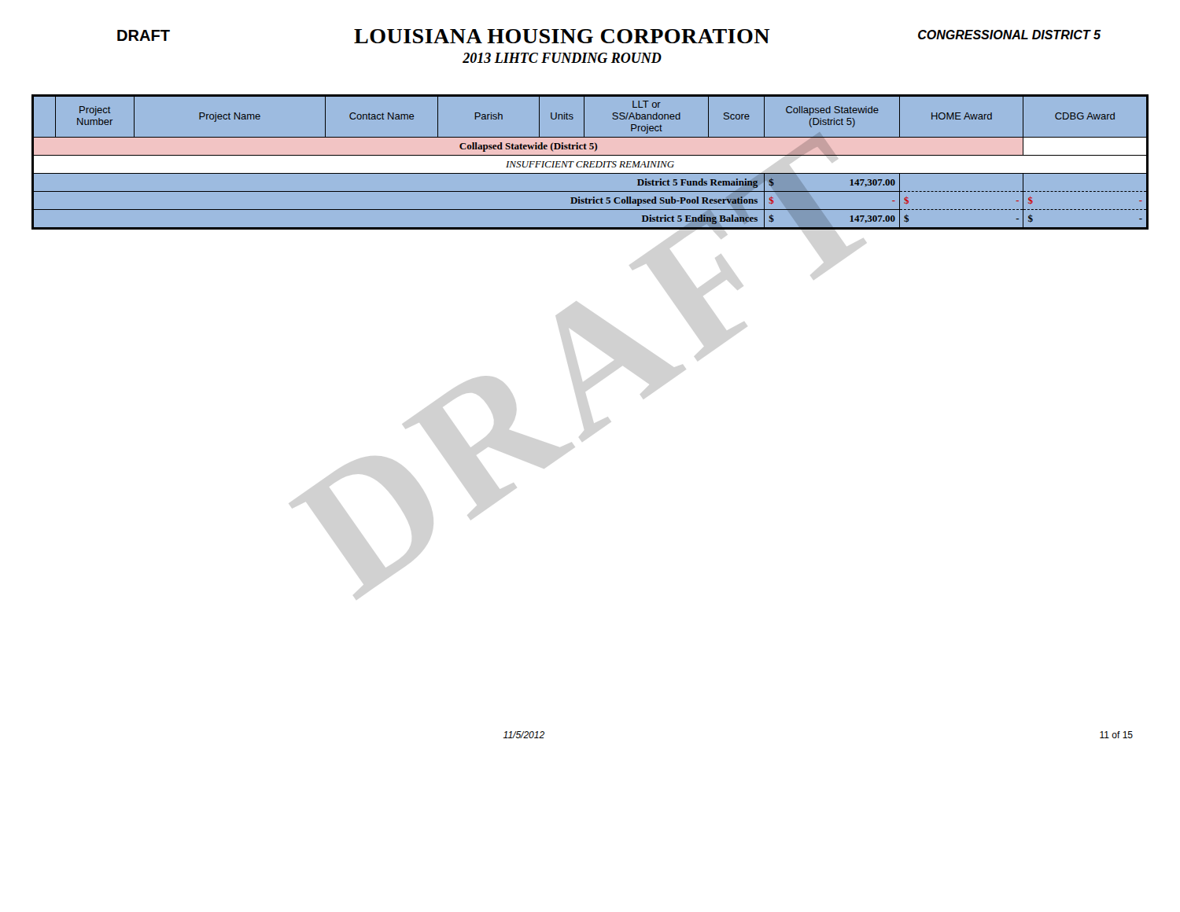DRAFT
DRAFT
LOUISIANA HOUSING CORPORATION
2013 LIHTC FUNDING ROUND
CONGRESSIONAL DISTRICT 5
| Collapsed Statewide (District 5) |
| | Project Number | Project Name | Contact Name | Parish | Units | LLT or SS/Abandoned Project | Score | Collapsed Statewide (District 5) | HOME Award | CDBG Award |
| INSUFFICIENT CREDITS REMAINING |
| District 5 Funds Remaining | $ 147,307.00 | | |
| District 5 Collapsed Sub-Pool Reservations | $ - | $ - | $ - |
| District 5 Ending Balances | $ 147,307.00 | $ - | $ - |
11/5/2012
11 of 15